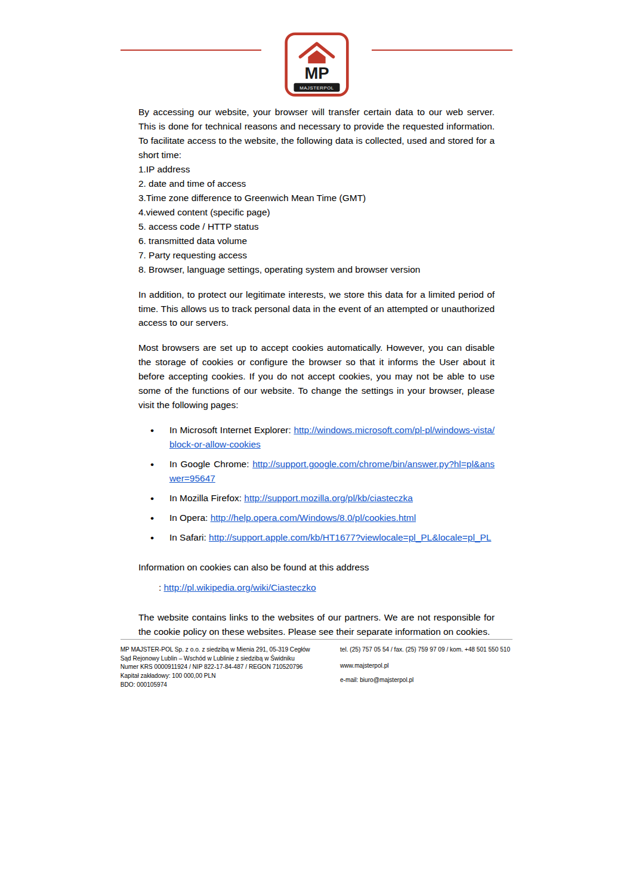MP MAJSTERPOL
By accessing our website, your browser will transfer certain data to our web server. This is done for technical reasons and necessary to provide the requested information. To facilitate access to the website, the following data is collected, used and stored for a short time:
1.IP address
2. date and time of access
3.Time zone difference to Greenwich Mean Time (GMT)
4.viewed content (specific page)
5. access code / HTTP status
6. transmitted data volume
7. Party requesting access
8. Browser, language settings, operating system and browser version
In addition, to protect our legitimate interests, we store this data for a limited period of time. This allows us to track personal data in the event of an attempted or unauthorized access to our servers.
Most browsers are set up to accept cookies automatically. However, you can disable the storage of cookies or configure the browser so that it informs the User about it before accepting cookies. If you do not accept cookies, you may not be able to use some of the functions of our website. To change the settings in your browser, please visit the following pages:
In Microsoft Internet Explorer: http://windows.microsoft.com/pl-pl/windows-vista/block-or-allow-cookies
In Google Chrome: http://support.google.com/chrome/bin/answer.py?hl=pl&answer=95647
In Mozilla Firefox: http://support.mozilla.org/pl/kb/ciasteczka
In Opera: http://help.opera.com/Windows/8.0/pl/cookies.html
In Safari: http://support.apple.com/kb/HT1677?viewlocale=pl_PL&locale=pl_PL
Information on cookies can also be found at this address
: http://pl.wikipedia.org/wiki/Ciasteczko
The website contains links to the websites of our partners. We are not responsible for the cookie policy on these websites. Please see their separate information on cookies.
MP MAJSTER-POL Sp. z o.o. z siedzibą w Mienia 291, 05-319 Cegłów
Sąd Rejonowy Lublin – Wschód w Lublinie z siedzibą w Świdniku
Numer KRS 0000911924 / NIP 822-17-84-487 / REGON 710520796
Kapitał zakładowy: 100 000,00 PLN
BDO: 000105974
tel. (25) 757 05 54 / fax. (25) 759 97 09 / kom. +48 501 550 510
www.majsterpol.pl
e-mail: biuro@majsterpol.pl